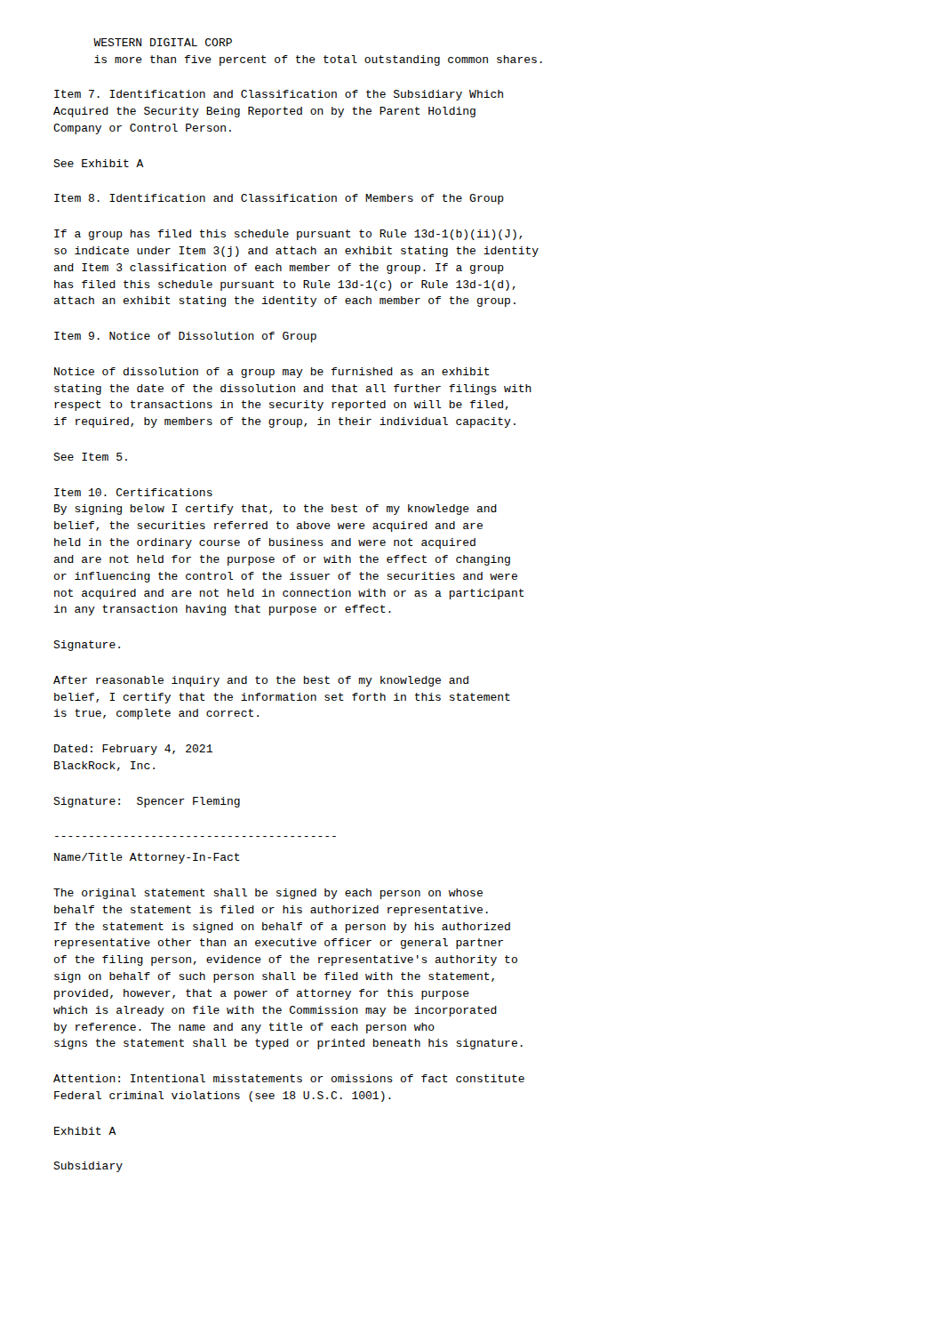WESTERN DIGITAL CORP
is more than five percent of the total outstanding common shares.
Item 7. Identification and Classification of the Subsidiary Which
Acquired the Security Being Reported on by the Parent Holding
Company or Control Person.
See Exhibit A
Item 8. Identification and Classification of Members of the Group
If a group has filed this schedule pursuant to Rule 13d-1(b)(ii)(J),
so indicate under Item 3(j) and attach an exhibit stating the identity
and Item 3 classification of each member of the group. If a group
has filed this schedule pursuant to Rule 13d-1(c) or Rule 13d-1(d),
attach an exhibit stating the identity of each member of the group.
Item 9. Notice of Dissolution of Group
Notice of dissolution of a group may be furnished as an exhibit
stating the date of the dissolution and that all further filings with
respect to transactions in the security reported on will be filed,
if required, by members of the group, in their individual capacity.
See Item 5.
Item 10. Certifications
By signing below I certify that, to the best of my knowledge and
belief, the securities referred to above were acquired and are
held in the ordinary course of business and were not acquired
and are not held for the purpose of or with the effect of changing
or influencing the control of the issuer of the securities and were
not acquired and are not held in connection with or as a participant
in any transaction having that purpose or effect.
Signature.
After reasonable inquiry and to the best of my knowledge and
belief, I certify that the information set forth in this statement
is true, complete and correct.
Dated: February 4, 2021
BlackRock, Inc.
Signature:  Spencer Fleming
-----------------------------------------
Name/Title Attorney-In-Fact
The original statement shall be signed by each person on whose
behalf the statement is filed or his authorized representative.
If the statement is signed on behalf of a person by his authorized
representative other than an executive officer or general partner
of the filing person, evidence of the representative's authority to
sign on behalf of such person shall be filed with the statement,
provided, however, that a power of attorney for this purpose
which is already on file with the Commission may be incorporated
by reference. The name and any title of each person who
signs the statement shall be typed or printed beneath his signature.
Attention: Intentional misstatements or omissions of fact constitute
Federal criminal violations (see 18 U.S.C. 1001).
Exhibit A
Subsidiary